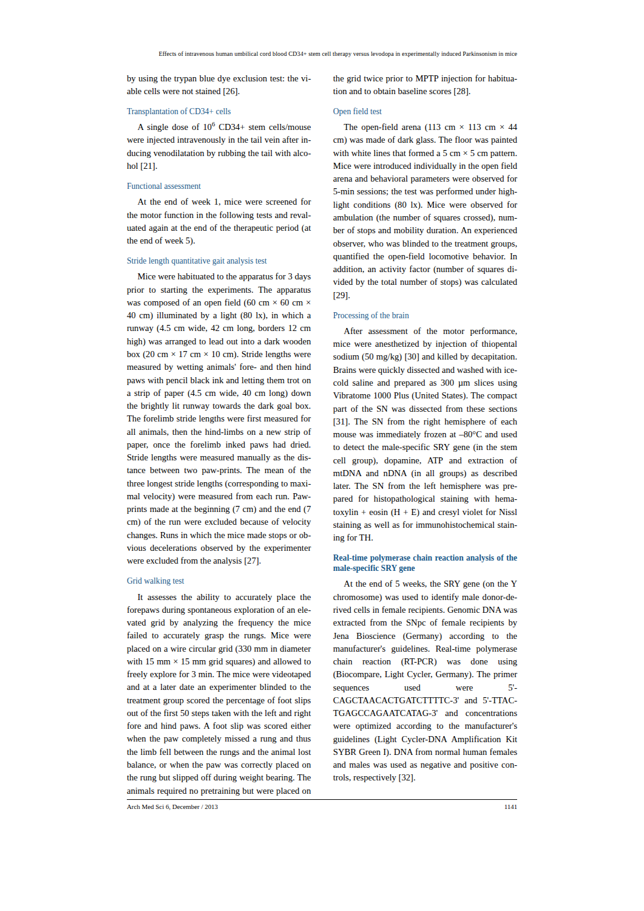Effects of intravenous human umbilical cord blood CD34+ stem cell therapy versus levodopa in experimentally induced Parkinsonism in mice
by using the trypan blue dye exclusion test: the viable cells were not stained [26].
Transplantation of CD34+ cells
A single dose of 106 CD34+ stem cells/mouse were injected intravenously in the tail vein after inducing venodilatation by rubbing the tail with alcohol [21].
Functional assessment
At the end of week 1, mice were screened for the motor function in the following tests and revaluated again at the end of the therapeutic period (at the end of week 5).
Stride length quantitative gait analysis test
Mice were habituated to the apparatus for 3 days prior to starting the experiments. The apparatus was composed of an open field (60 cm × 60 cm × 40 cm) illuminated by a light (80 lx), in which a runway (4.5 cm wide, 42 cm long, borders 12 cm high) was arranged to lead out into a dark wooden box (20 cm × 17 cm × 10 cm). Stride lengths were measured by wetting animals' fore- and then hind paws with pencil black ink and letting them trot on a strip of paper (4.5 cm wide, 40 cm long) down the brightly lit runway towards the dark goal box. The forelimb stride lengths were first measured for all animals, then the hind-limbs on a new strip of paper, once the forelimb inked paws had dried. Stride lengths were measured manually as the distance between two paw-prints. The mean of the three longest stride lengths (corresponding to maximal velocity) were measured from each run. Paw-prints made at the beginning (7 cm) and the end (7 cm) of the run were excluded because of velocity changes. Runs in which the mice made stops or obvious decelerations observed by the experimenter were excluded from the analysis [27].
Grid walking test
It assesses the ability to accurately place the forepaws during spontaneous exploration of an elevated grid by analyzing the frequency the mice failed to accurately grasp the rungs. Mice were placed on a wire circular grid (330 mm in diameter with 15 mm × 15 mm grid squares) and allowed to freely explore for 3 min. The mice were videotaped and at a later date an experimenter blinded to the treatment group scored the percentage of foot slips out of the first 50 steps taken with the left and right fore and hind paws. A foot slip was scored either when the paw completely missed a rung and thus the limb fell between the rungs and the animal lost balance, or when the paw was correctly placed on the rung but slipped off during weight bearing. The animals required no pretraining but were placed on the grid twice prior to MPTP injection for habituation and to obtain baseline scores [28].
Open field test
The open-field arena (113 cm × 113 cm × 44 cm) was made of dark glass. The floor was painted with white lines that formed a 5 cm × 5 cm pattern. Mice were introduced individually in the open field arena and behavioral parameters were observed for 5-min sessions; the test was performed under high-light conditions (80 lx). Mice were observed for ambulation (the number of squares crossed), number of stops and mobility duration. An experienced observer, who was blinded to the treatment groups, quantified the open-field locomotive behavior. In addition, an activity factor (number of squares divided by the total number of stops) was calculated [29].
Processing of the brain
After assessment of the motor performance, mice were anesthetized by injection of thiopental sodium (50 mg/kg) [30] and killed by decapitation. Brains were quickly dissected and washed with ice-cold saline and prepared as 300 µm slices using Vibratome 1000 Plus (United States). The compact part of the SN was dissected from these sections [31]. The SN from the right hemisphere of each mouse was immediately frozen at –80°C and used to detect the male-specific SRY gene (in the stem cell group), dopamine, ATP and extraction of mtDNA and nDNA (in all groups) as described later. The SN from the left hemisphere was prepared for histopathological staining with hematoxylin + eosin (H + E) and cresyl violet for Nissl staining as well as for immunohistochemical staining for TH.
Real-time polymerase chain reaction analysis of the male-specific SRY gene
At the end of 5 weeks, the SRY gene (on the Y chromosome) was used to identify male donor-derived cells in female recipients. Genomic DNA was extracted from the SNpc of female recipients by Jena Bioscience (Germany) according to the manufacturer's guidelines. Real-time polymerase chain reaction (RT-PCR) was done using (Biocompare, Light Cycler, Germany). The primer sequences used were 5'-CAGCTAACACTGATCTTTTC-3' and 5'-TTAC-TGAGCCAGAATCATAG-3' and concentrations were optimized according to the manufacturer's guidelines (Light Cycler-DNA Amplification Kit SYBR Green I). DNA from normal human females and males was used as negative and positive controls, respectively [32].
Arch Med Sci 6, December / 2013
1141